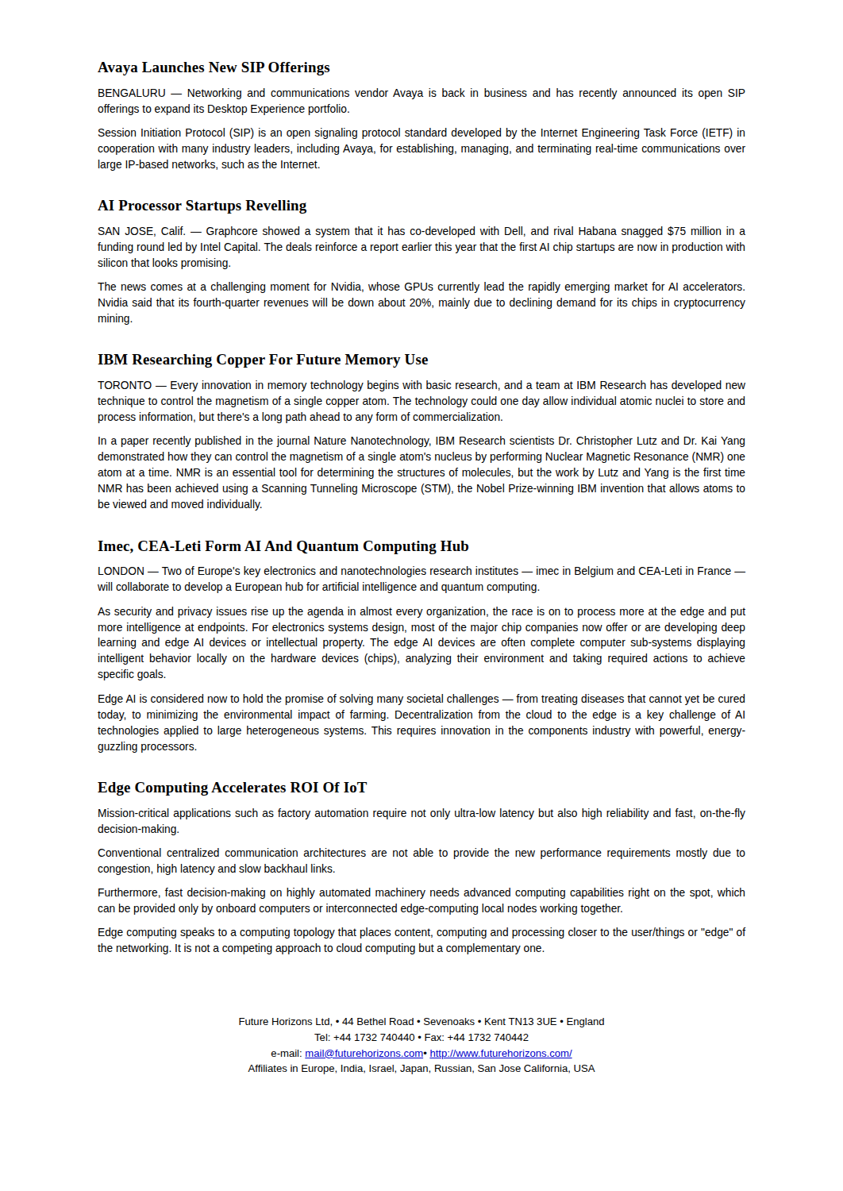Avaya Launches New SIP Offerings
BENGALURU — Networking and communications vendor Avaya is back in business and has recently announced its open SIP offerings to expand its Desktop Experience portfolio.
Session Initiation Protocol (SIP) is an open signaling protocol standard developed by the Internet Engineering Task Force (IETF) in cooperation with many industry leaders, including Avaya, for establishing, managing, and terminating real-time communications over large IP-based networks, such as the Internet.
AI Processor Startups Revelling
SAN JOSE, Calif. — Graphcore showed a system that it has co-developed with Dell, and rival Habana snagged $75 million in a funding round led by Intel Capital. The deals reinforce a report earlier this year that the first AI chip startups are now in production with silicon that looks promising.
The news comes at a challenging moment for Nvidia, whose GPUs currently lead the rapidly emerging market for AI accelerators. Nvidia said that its fourth-quarter revenues will be down about 20%, mainly due to declining demand for its chips in cryptocurrency mining.
IBM Researching Copper For Future Memory Use
TORONTO — Every innovation in memory technology begins with basic research, and a team at IBM Research has developed new technique to control the magnetism of a single copper atom. The technology could one day allow individual atomic nuclei to store and process information, but there's a long path ahead to any form of commercialization.
In a paper recently published in the journal Nature Nanotechnology, IBM Research scientists Dr. Christopher Lutz and Dr. Kai Yang demonstrated how they can control the magnetism of a single atom's nucleus by performing Nuclear Magnetic Resonance (NMR) one atom at a time. NMR is an essential tool for determining the structures of molecules, but the work by Lutz and Yang is the first time NMR has been achieved using a Scanning Tunneling Microscope (STM), the Nobel Prize-winning IBM invention that allows atoms to be viewed and moved individually.
Imec, CEA-Leti Form AI And Quantum Computing Hub
LONDON — Two of Europe's key electronics and nanotechnologies research institutes — imec in Belgium and CEA-Leti in France — will collaborate to develop a European hub for artificial intelligence and quantum computing.
As security and privacy issues rise up the agenda in almost every organization, the race is on to process more at the edge and put more intelligence at endpoints. For electronics systems design, most of the major chip companies now offer or are developing deep learning and edge AI devices or intellectual property. The edge AI devices are often complete computer sub-systems displaying intelligent behavior locally on the hardware devices (chips), analyzing their environment and taking required actions to achieve specific goals.
Edge AI is considered now to hold the promise of solving many societal challenges — from treating diseases that cannot yet be cured today, to minimizing the environmental impact of farming. Decentralization from the cloud to the edge is a key challenge of AI technologies applied to large heterogeneous systems. This requires innovation in the components industry with powerful, energy-guzzling processors.
Edge Computing Accelerates ROI Of IoT
Mission-critical applications such as factory automation require not only ultra-low latency but also high reliability and fast, on-the-fly decision-making.
Conventional centralized communication architectures are not able to provide the new performance requirements mostly due to congestion, high latency and slow backhaul links.
Furthermore, fast decision-making on highly automated machinery needs advanced computing capabilities right on the spot, which can be provided only by onboard computers or interconnected edge-computing local nodes working together.
Edge computing speaks to a computing topology that places content, computing and processing closer to the user/things or "edge" of the networking. It is not a competing approach to cloud computing but a complementary one.
Future Horizons Ltd, • 44 Bethel Road • Sevenoaks • Kent TN13 3UE • England
Tel: +44 1732 740440 • Fax: +44 1732 740442
e-mail: mail@futurehorizons.com• http://www.futurehorizons.com/
Affiliates in Europe, India, Israel, Japan, Russian, San Jose California, USA